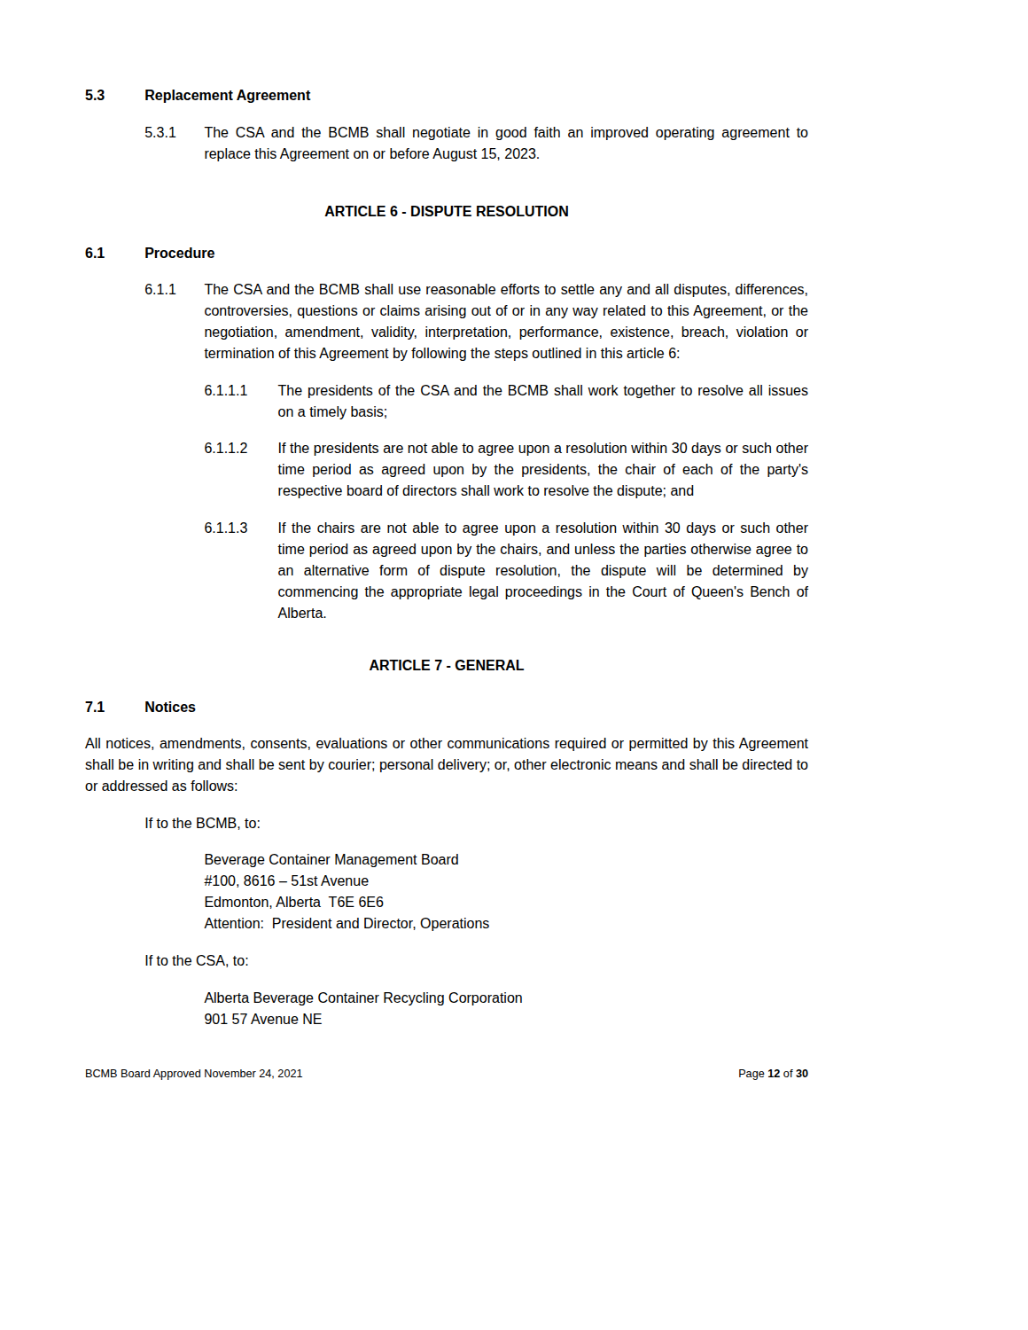5.3
Replacement Agreement
5.3.1
The CSA and the BCMB shall negotiate in good faith an improved operating agreement to replace this Agreement on or before August 15, 2023.
ARTICLE 6 - DISPUTE RESOLUTION
6.1
Procedure
6.1.1
The CSA and the BCMB shall use reasonable efforts to settle any and all disputes, differences, controversies, questions or claims arising out of or in any way related to this Agreement, or the negotiation, amendment, validity, interpretation, performance, existence, breach, violation or termination of this Agreement by following the steps outlined in this article 6:
6.1.1.1
The presidents of the CSA and the BCMB shall work together to resolve all issues on a timely basis;
6.1.1.2
If the presidents are not able to agree upon a resolution within 30 days or such other time period as agreed upon by the presidents, the chair of each of the party's respective board of directors shall work to resolve the dispute; and
6.1.1.3
If the chairs are not able to agree upon a resolution within 30 days or such other time period as agreed upon by the chairs, and unless the parties otherwise agree to an alternative form of dispute resolution, the dispute will be determined by commencing the appropriate legal proceedings in the Court of Queen's Bench of Alberta.
ARTICLE 7 - GENERAL
7.1
Notices
All notices, amendments, consents, evaluations or other communications required or permitted by this Agreement shall be in writing and shall be sent by courier; personal delivery; or, other electronic means and shall be directed to or addressed as follows:
If to the BCMB, to:
Beverage Container Management Board
#100, 8616 – 51st Avenue
Edmonton, Alberta T6E 6E6
Attention: President and Director, Operations
If to the CSA, to:
Alberta Beverage Container Recycling Corporation
901 57 Avenue NE
BCMB Board Approved November 24, 2021
Page 12 of 30